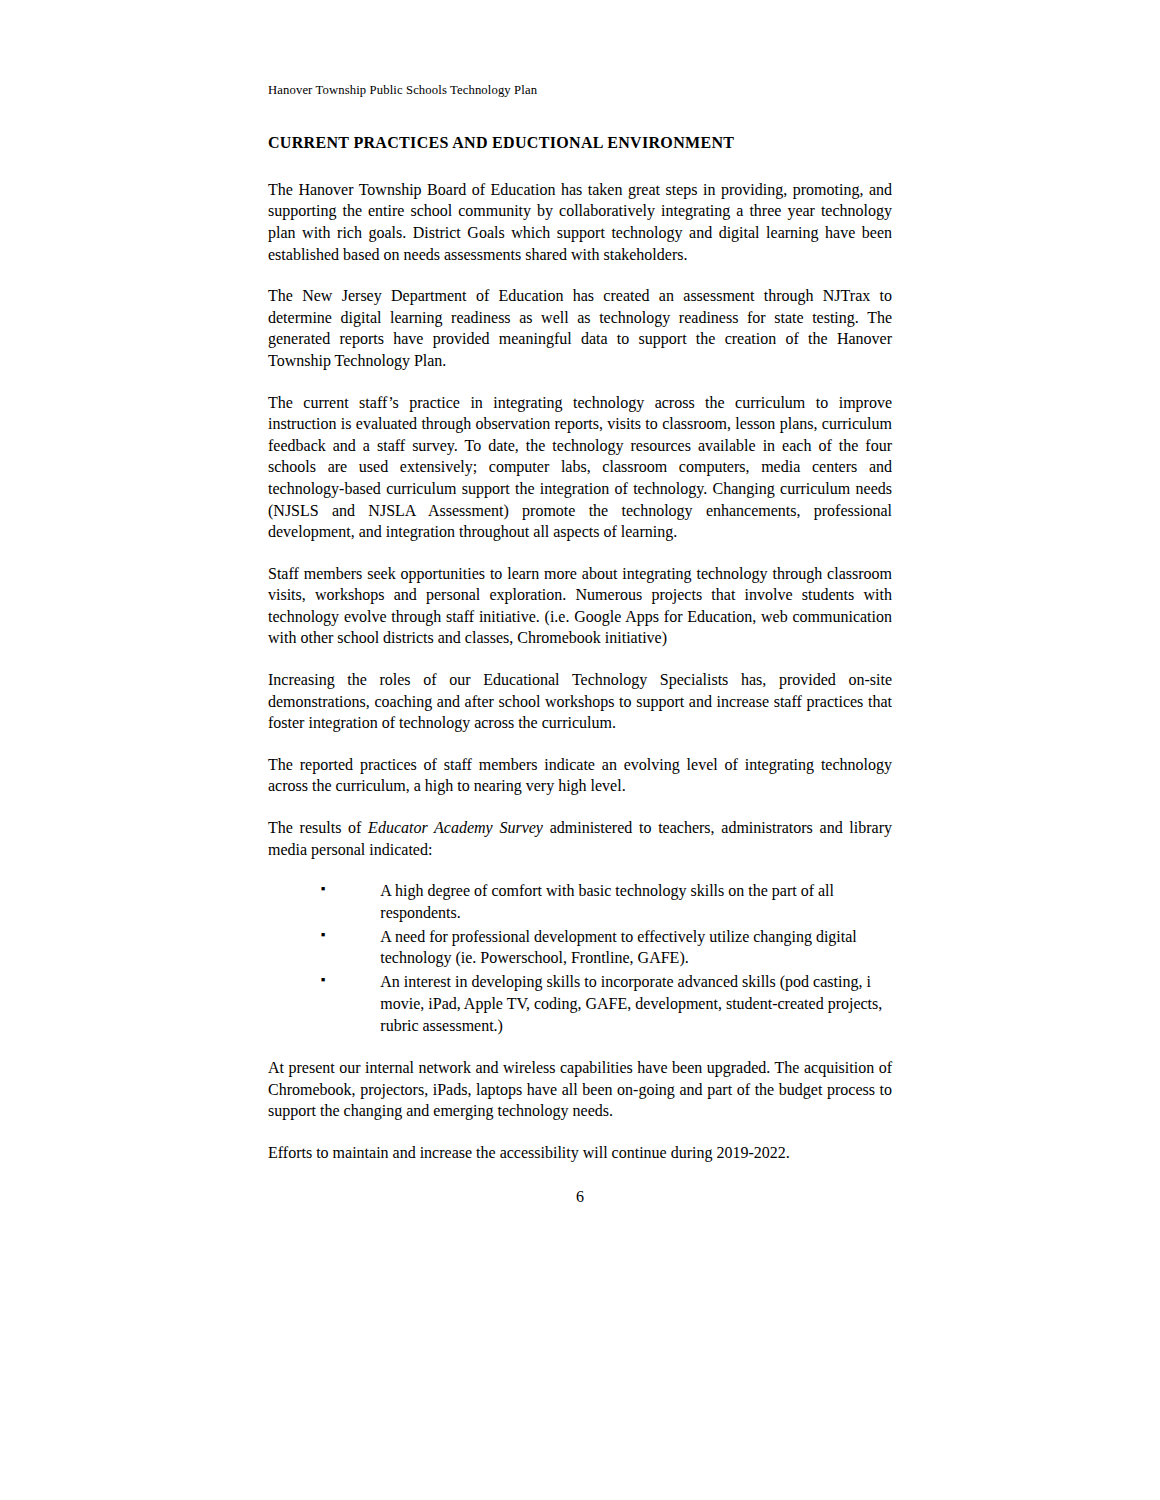Hanover Township Public Schools Technology Plan
CURRENT PRACTICES AND EDUCTIONAL ENVIRONMENT
The Hanover Township Board of Education has taken great steps in providing, promoting, and supporting the entire school community by collaboratively integrating a three year technology plan with rich goals. District Goals which support technology and digital learning have been established based on needs assessments shared with stakeholders.
The New Jersey Department of Education has created an assessment through NJTrax to determine digital learning readiness as well as technology readiness for state testing. The generated reports have provided meaningful data to support the creation of the Hanover Township Technology Plan.
The current staff’s practice in integrating technology across the curriculum to improve instruction is evaluated through observation reports, visits to classroom, lesson plans, curriculum feedback and a staff survey. To date, the technology resources available in each of the four schools are used extensively; computer labs, classroom computers, media centers and technology-based curriculum support the integration of technology. Changing curriculum needs (NJSLS and NJSLA Assessment) promote the technology enhancements, professional development, and integration throughout all aspects of learning.
Staff members seek opportunities to learn more about integrating technology through classroom visits, workshops and personal exploration. Numerous projects that involve students with technology evolve through staff initiative. (i.e. Google Apps for Education, web communication with other school districts and classes, Chromebook initiative)
Increasing the roles of our Educational Technology Specialists has, provided on-site demonstrations, coaching and after school workshops to support and increase staff practices that foster integration of technology across the curriculum.
The reported practices of staff members indicate an evolving level of integrating technology across the curriculum, a high to nearing very high level.
The results of Educator Academy Survey administered to teachers, administrators and library media personal indicated:
A high degree of comfort with basic technology skills on the part of all respondents.
A need for professional development to effectively utilize changing digital technology (ie. Powerschool, Frontline, GAFE).
An interest in developing skills to incorporate advanced skills (pod casting, i movie, iPad, Apple TV, coding, GAFE, development, student-created projects, rubric assessment.)
At present our internal network and wireless capabilities have been upgraded. The acquisition of Chromebook, projectors, iPads, laptops have all been on-going and part of the budget process to support the changing and emerging technology needs.
Efforts to maintain and increase the accessibility will continue during 2019-2022.
6